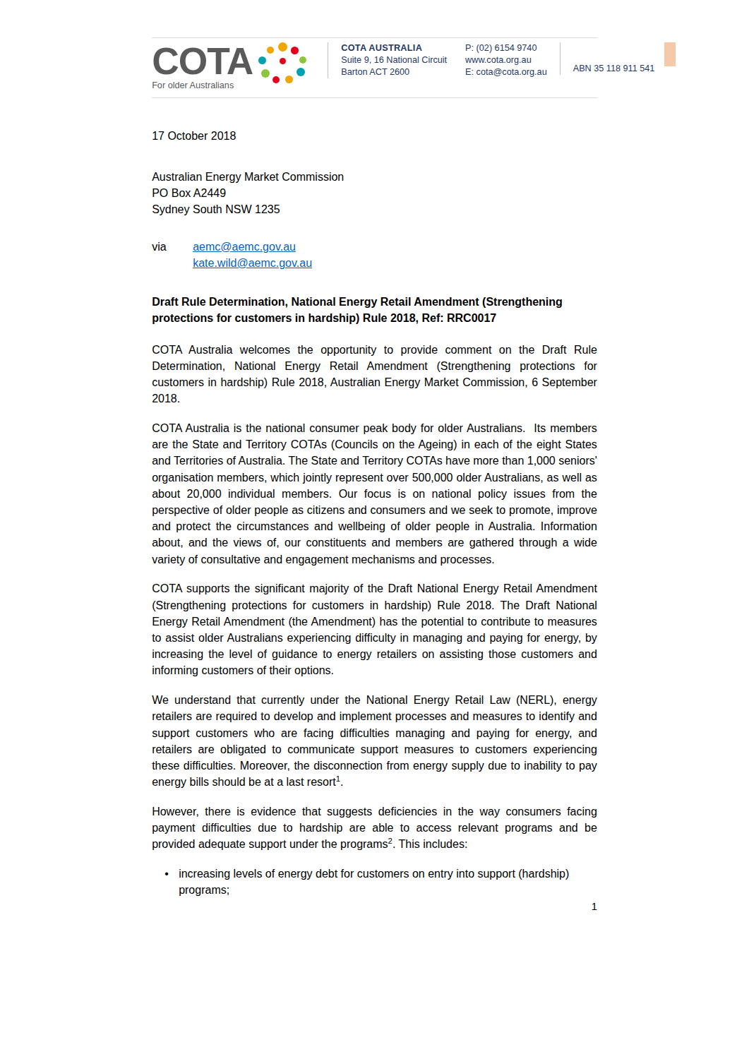COTA For older Australians
COTA AUSTRALIA
Suite 9, 16 National Circuit
Barton ACT 2600
P: (02) 6154 9740
www.cota.org.au
E: cota@cota.org.au
ABN 35 118 911 541
17 October 2018
Australian Energy Market Commission
PO Box A2449
Sydney South NSW 1235
| via | aemc@aemc.gov.au |
| | kate.wild@aemc.gov.au |
Draft Rule Determination, National Energy Retail Amendment (Strengthening protections for customers in hardship) Rule 2018, Ref: RRC0017
COTA Australia welcomes the opportunity to provide comment on the Draft Rule Determination, National Energy Retail Amendment (Strengthening protections for customers in hardship) Rule 2018, Australian Energy Market Commission, 6 September 2018.
COTA Australia is the national consumer peak body for older Australians. Its members are the State and Territory COTAs (Councils on the Ageing) in each of the eight States and Territories of Australia. The State and Territory COTAs have more than 1,000 seniors' organisation members, which jointly represent over 500,000 older Australians, as well as about 20,000 individual members. Our focus is on national policy issues from the perspective of older people as citizens and consumers and we seek to promote, improve and protect the circumstances and wellbeing of older people in Australia. Information about, and the views of, our constituents and members are gathered through a wide variety of consultative and engagement mechanisms and processes.
COTA supports the significant majority of the Draft National Energy Retail Amendment (Strengthening protections for customers in hardship) Rule 2018. The Draft National Energy Retail Amendment (the Amendment) has the potential to contribute to measures to assist older Australians experiencing difficulty in managing and paying for energy, by increasing the level of guidance to energy retailers on assisting those customers and informing customers of their options.
We understand that currently under the National Energy Retail Law (NERL), energy retailers are required to develop and implement processes and measures to identify and support customers who are facing difficulties managing and paying for energy, and retailers are obligated to communicate support measures to customers experiencing these difficulties. Moreover, the disconnection from energy supply due to inability to pay energy bills should be at a last resort1.
However, there is evidence that suggests deficiencies in the way consumers facing payment difficulties due to hardship are able to access relevant programs and be provided adequate support under the programs2. This includes:
increasing levels of energy debt for customers on entry into support (hardship) programs;
1